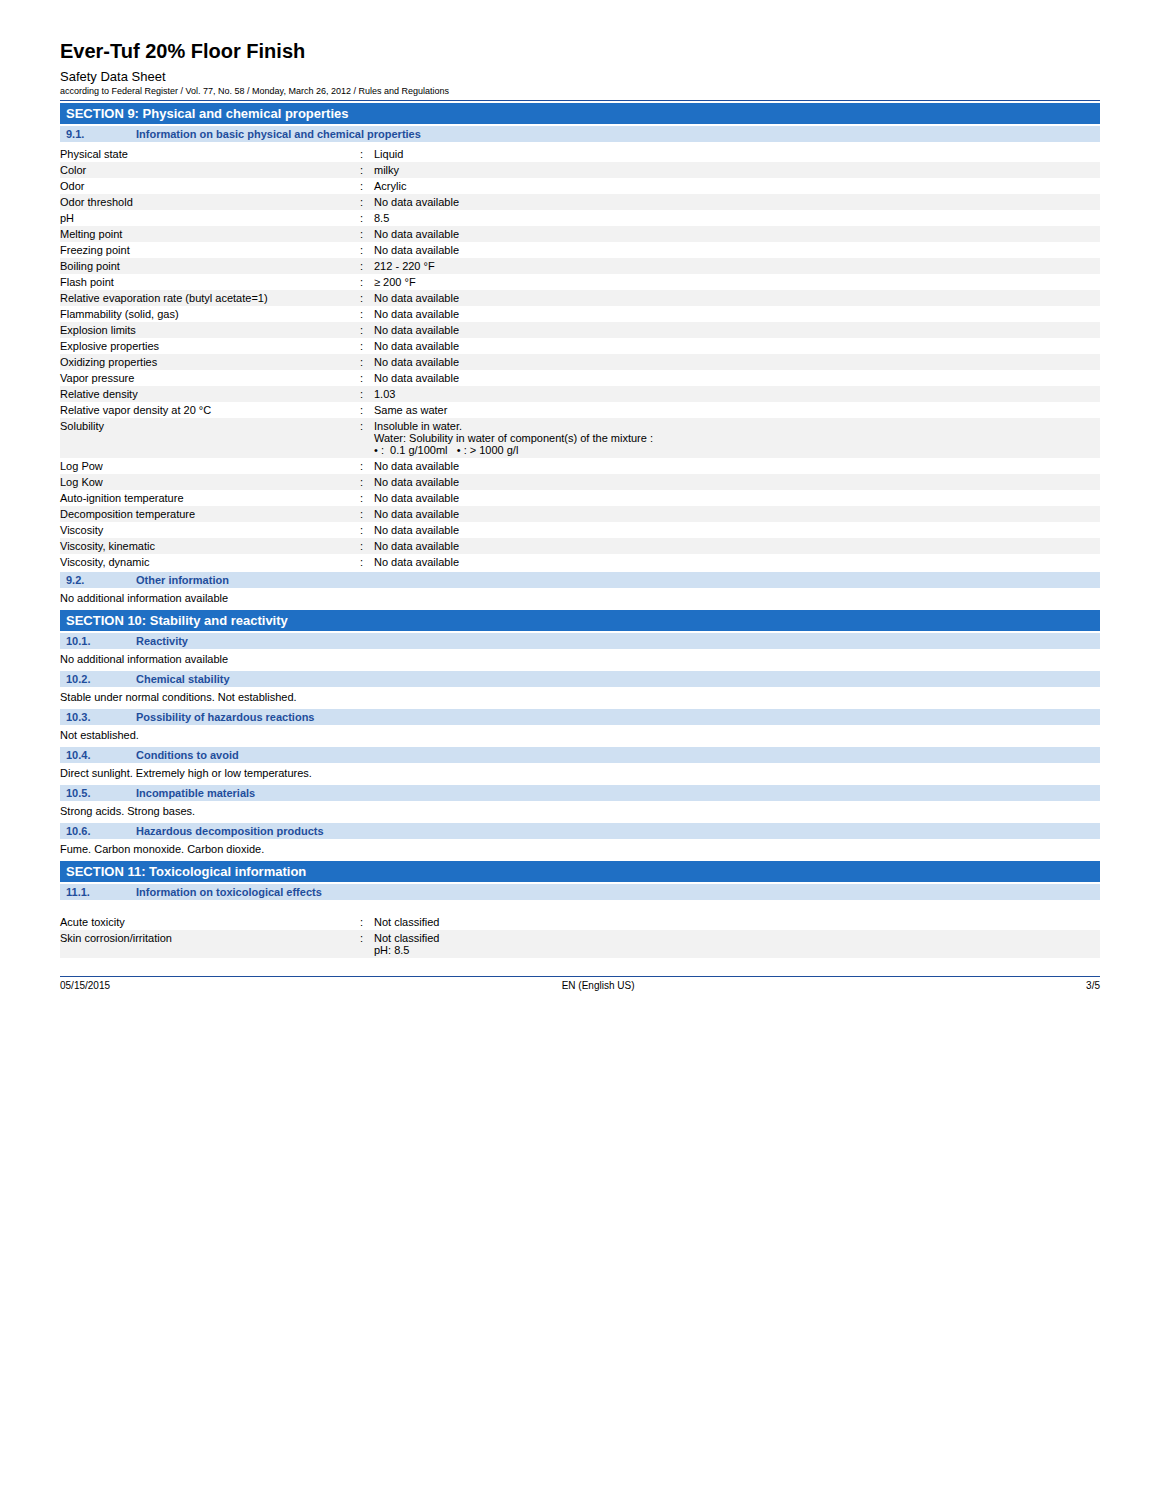Ever-Tuf 20% Floor Finish
Safety Data Sheet
according to Federal Register / Vol. 77, No. 58 / Monday, March 26, 2012 / Rules and Regulations
SECTION 9: Physical and chemical properties
9.1. Information on basic physical and chemical properties
| Physical state | : | Liquid |
| Color | : | milky |
| Odor | : | Acrylic |
| Odor threshold | : | No data available |
| pH | : | 8.5 |
| Melting point | : | No data available |
| Freezing point | : | No data available |
| Boiling point | : | 212 - 220 °F |
| Flash point | : | ≥ 200 °F |
| Relative evaporation rate (butyl acetate=1) | : | No data available |
| Flammability (solid, gas) | : | No data available |
| Explosion limits | : | No data available |
| Explosive properties | : | No data available |
| Oxidizing properties | : | No data available |
| Vapor pressure | : | No data available |
| Relative density | : | 1.03 |
| Relative vapor density at 20 °C | : | Same as water |
| Solubility | : | Insoluble in water. Water: Solubility in water of component(s) of the mixture : • : 0.1 g/100ml • : > 1000 g/l |
| Log Pow | : | No data available |
| Log Kow | : | No data available |
| Auto-ignition temperature | : | No data available |
| Decomposition temperature | : | No data available |
| Viscosity | : | No data available |
| Viscosity, kinematic | : | No data available |
| Viscosity, dynamic | : | No data available |
9.2. Other information
No additional information available
SECTION 10: Stability and reactivity
10.1. Reactivity
No additional information available
10.2. Chemical stability
Stable under normal conditions. Not established.
10.3. Possibility of hazardous reactions
Not established.
10.4. Conditions to avoid
Direct sunlight. Extremely high or low temperatures.
10.5. Incompatible materials
Strong acids. Strong bases.
10.6. Hazardous decomposition products
Fume. Carbon monoxide. Carbon dioxide.
SECTION 11: Toxicological information
11.1. Information on toxicological effects
| Acute toxicity | : | Not classified |
| Skin corrosion/irritation | : | Not classified pH: 8.5 |
05/15/2015
EN (English US)
3/5